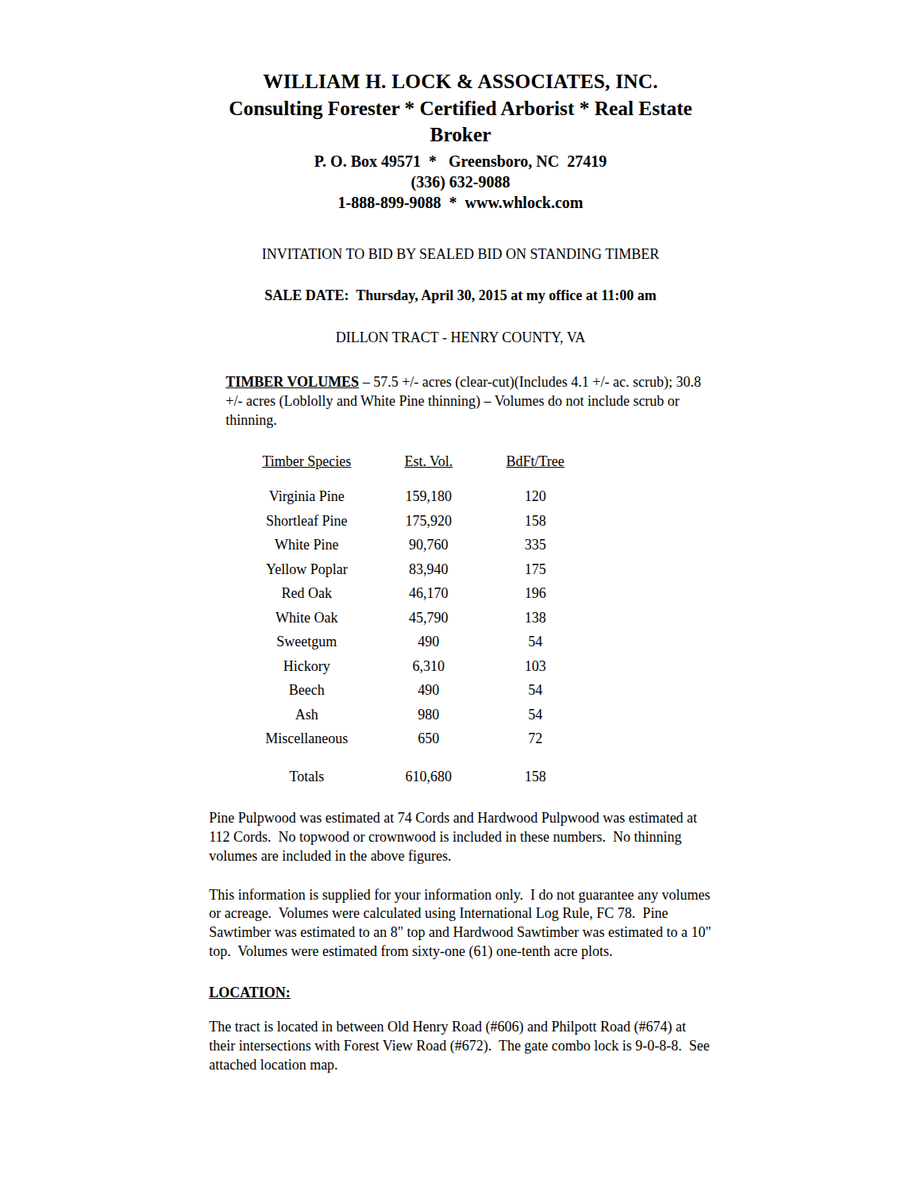WILLIAM H. LOCK & ASSOCIATES, INC.
Consulting Forester * Certified Arborist * Real Estate Broker
P. O. Box 49571 * Greensboro, NC 27419
(336) 632-9088
1-888-899-9088 * www.whlock.com
INVITATION TO BID BY SEALED BID ON STANDING TIMBER
SALE DATE: Thursday, April 30, 2015 at my office at 11:00 am
DILLON TRACT - HENRY COUNTY, VA
TIMBER VOLUMES – 57.5 +/- acres (clear-cut)(Includes 4.1 +/- ac. scrub); 30.8 +/- acres (Loblolly and White Pine thinning) – Volumes do not include scrub or thinning.
| Timber Species | Est. Vol. | BdFt/Tree |
| --- | --- | --- |
| Virginia Pine | 159,180 | 120 |
| Shortleaf Pine | 175,920 | 158 |
| White Pine | 90,760 | 335 |
| Yellow Poplar | 83,940 | 175 |
| Red Oak | 46,170 | 196 |
| White Oak | 45,790 | 138 |
| Sweetgum | 490 | 54 |
| Hickory | 6,310 | 103 |
| Beech | 490 | 54 |
| Ash | 980 | 54 |
| Miscellaneous | 650 | 72 |
| Totals | 610,680 | 158 |
Pine Pulpwood was estimated at 74 Cords and Hardwood Pulpwood was estimated at 112 Cords. No topwood or crownwood is included in these numbers. No thinning volumes are included in the above figures.
This information is supplied for your information only. I do not guarantee any volumes or acreage. Volumes were calculated using International Log Rule, FC 78. Pine Sawtimber was estimated to an 8" top and Hardwood Sawtimber was estimated to a 10" top. Volumes were estimated from sixty-one (61) one-tenth acre plots.
LOCATION:
The tract is located in between Old Henry Road (#606) and Philpott Road (#674) at their intersections with Forest View Road (#672). The gate combo lock is 9-0-8-8. See attached location map.